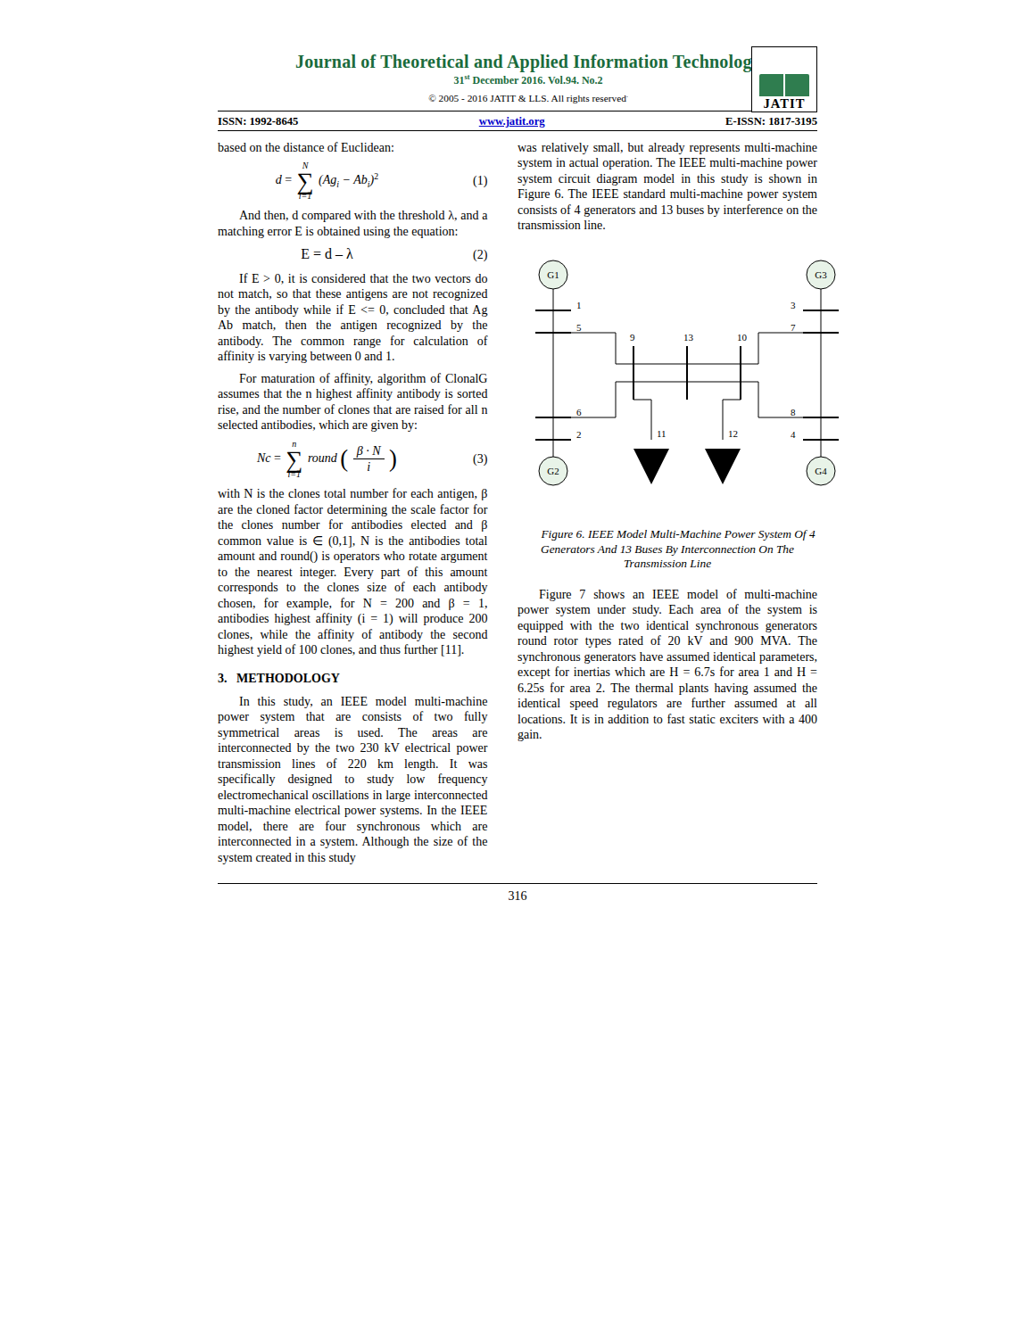JATIT
Journal of Theoretical and Applied Information Technology
31st December 2016. Vol.94. No.2
© 2005 - 2016 JATIT & LLS. All rights reserved.
ISSN: 1992-8645 www.jatit.org E-ISSN: 1817-3195
based on the distance of Euclidean:
d = N ∑ i=1 (Agi − Abi)2
(1)
And then, d compared with the threshold λ, and a matching error E is obtained using the equation:
E = d – λ
(2)
If E > 0, it is considered that the two vectors do not match, so that these antigens are not recognized by the antibody while if E <= 0, concluded that Ag Ab match, then the antigen recognized by the antibody. The common range for calculation of affinity is varying between 0 and 1.
For maturation of affinity, algorithm of ClonalG assumes that the n highest affinity antibody is sorted rise, and the number of clones that are raised for all n selected antibodies, which are given by:
Nc = n ∑ i=1 round ( β · N i )
(3)
with N is the clones total number for each antigen, β are the cloned factor determining the scale factor for the clones number for antibodies elected and β common value is ∈ (0,1], N is the antibodies total amount and round() is operators who rotate argument to the nearest integer. Every part of this amount corresponds to the clones size of each antibody chosen, for example, for N = 200 and β = 1, antibodies highest affinity (i = 1) will produce 200 clones, while the affinity of antibody the second highest yield of 100 clones, and thus further [11].
3. METHODOLOGY
In this study, an IEEE model multi-machine power system that are consists of two fully symmetrical areas is used. The areas are interconnected by the two 230 kV electrical power transmission lines of 220 km length. It was specifically designed to study low frequency electromechanical oscillations in large interconnected multi-machine electrical power systems. In the IEEE model, there are four synchronous which are interconnected in a system. Although the size of the system created in this study
was relatively small, but already represents multi-machine system in actual operation. The IEEE multi-machine power system circuit diagram model in this study is shown in Figure 6. The IEEE standard multi-machine power system consists of 4 generators and 13 buses by interference on the transmission line.
G1 G2 G3 G4 1 5 6 2 3 7 8 4 9 13 10 11 12
Figure 6. IEEE Model Multi-Machine Power System Of 4 Generators And 13 Buses By Interconnection On The Transmission Line
Figure 7 shows an IEEE model of multi-machine power system under study. Each area of the system is equipped with the two identical synchronous generators round rotor types rated of 20 kV and 900 MVA. The synchronous generators have assumed identical parameters, except for inertias which are H = 6.7s for area 1 and H = 6.25s for area 2. The thermal plants having assumed the identical speed regulators are further assumed at all locations. It is in addition to fast static exciters with a 400 gain.
316